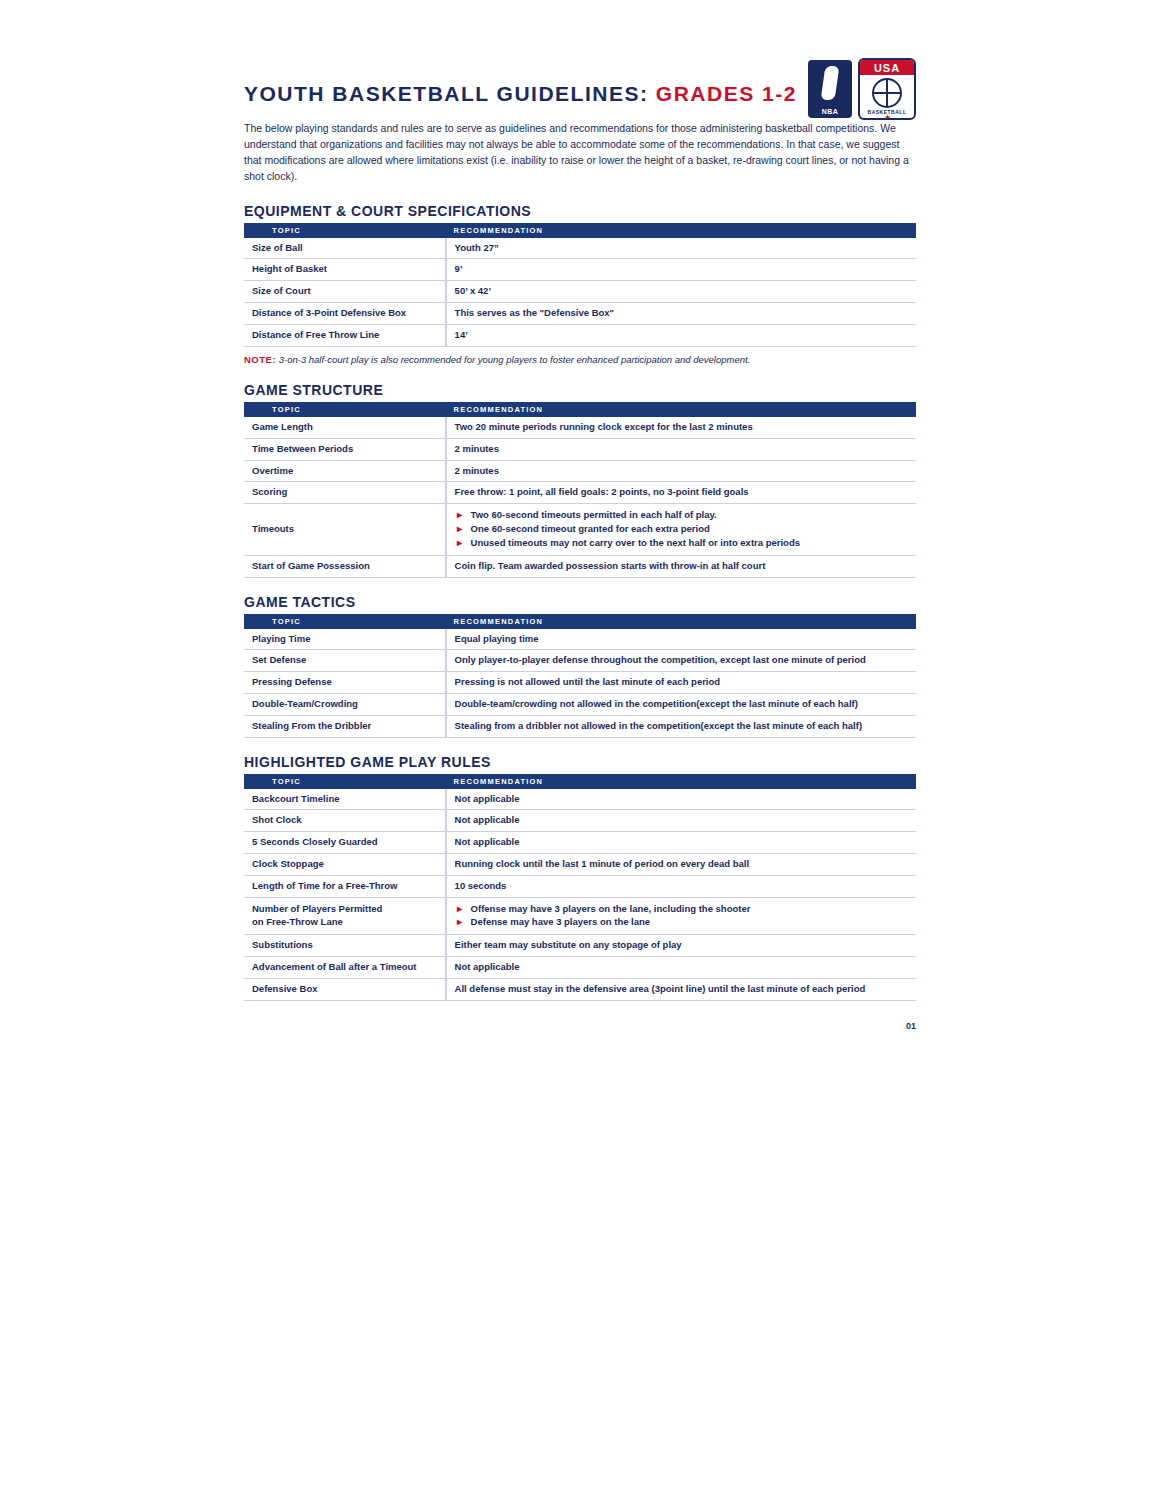NBA
USA
BASKETBALL
★
YOUTH BASKETBALL GUIDELINES: GRADES 1-2
The below playing standards and rules are to serve as guidelines and recommendations for those administering basketball competitions. We understand that organizations and facilities may not always be able to accommodate some of the recommendations. In that case, we suggest that modifications are allowed where limitations exist (i.e. inability to raise or lower the height of a basket, re-drawing court lines, or not having a shot clock).
EQUIPMENT & COURT SPECIFICATIONS
| TOPIC | RECOMMENDATION |
| --- | --- |
| Size of Ball | Youth 27” |
| Height of Basket | 9’ |
| Size of Court | 50’ x 42’ |
| Distance of 3-Point Defensive Box | This serves as the "Defensive Box" |
| Distance of Free Throw Line | 14’ |
NOTE: 3-on-3 half-court play is also recommended for young players to foster enhanced participation and development.
GAME STRUCTURE
| TOPIC | RECOMMENDATION |
| --- | --- |
| Game Length | Two 20 minute periods running clock except for the last 2 minutes |
| Time Between Periods | 2 minutes |
| Overtime | 2 minutes |
| Scoring | Free throw: 1 point, all field goals: 2 points, no 3-point field goals |
| Timeouts | Two 60-second timeouts permitted in each half of play. One 60-second timeout granted for each extra period Unused timeouts may not carry over to the next half or into extra periods |
| Start of Game Possession | Coin flip. Team awarded possession starts with throw-in at half court |
GAME TACTICS
| TOPIC | RECOMMENDATION |
| --- | --- |
| Playing Time | Equal playing time |
| Set Defense | Only player-to-player defense throughout the competition, except last one minute of period |
| Pressing Defense | Pressing is not allowed until the last minute of each period |
| Double-Team/Crowding | Double-team/crowding not allowed in the competition(except the last minute of each half) |
| Stealing From the Dribbler | Stealing from a dribbler not allowed in the competition(except the last minute of each half) |
HIGHLIGHTED GAME PLAY RULES
| TOPIC | RECOMMENDATION |
| --- | --- |
| Backcourt Timeline | Not applicable |
| Shot Clock | Not applicable |
| 5 Seconds Closely Guarded | Not applicable |
| Clock Stoppage | Running clock until the last 1 minute of period on every dead ball |
| Length of Time for a Free-Throw | 10 seconds |
| Number of Players Permitted on Free-Throw Lane | Offense may have 3 players on the lane, including the shooter Defense may have 3 players on the lane |
| Substitutions | Either team may substitute on any stopage of play |
| Advancement of Ball after a Timeout | Not applicable |
| Defensive Box | All defense must stay in the defensive area (3point line) until the last minute of each period |
01